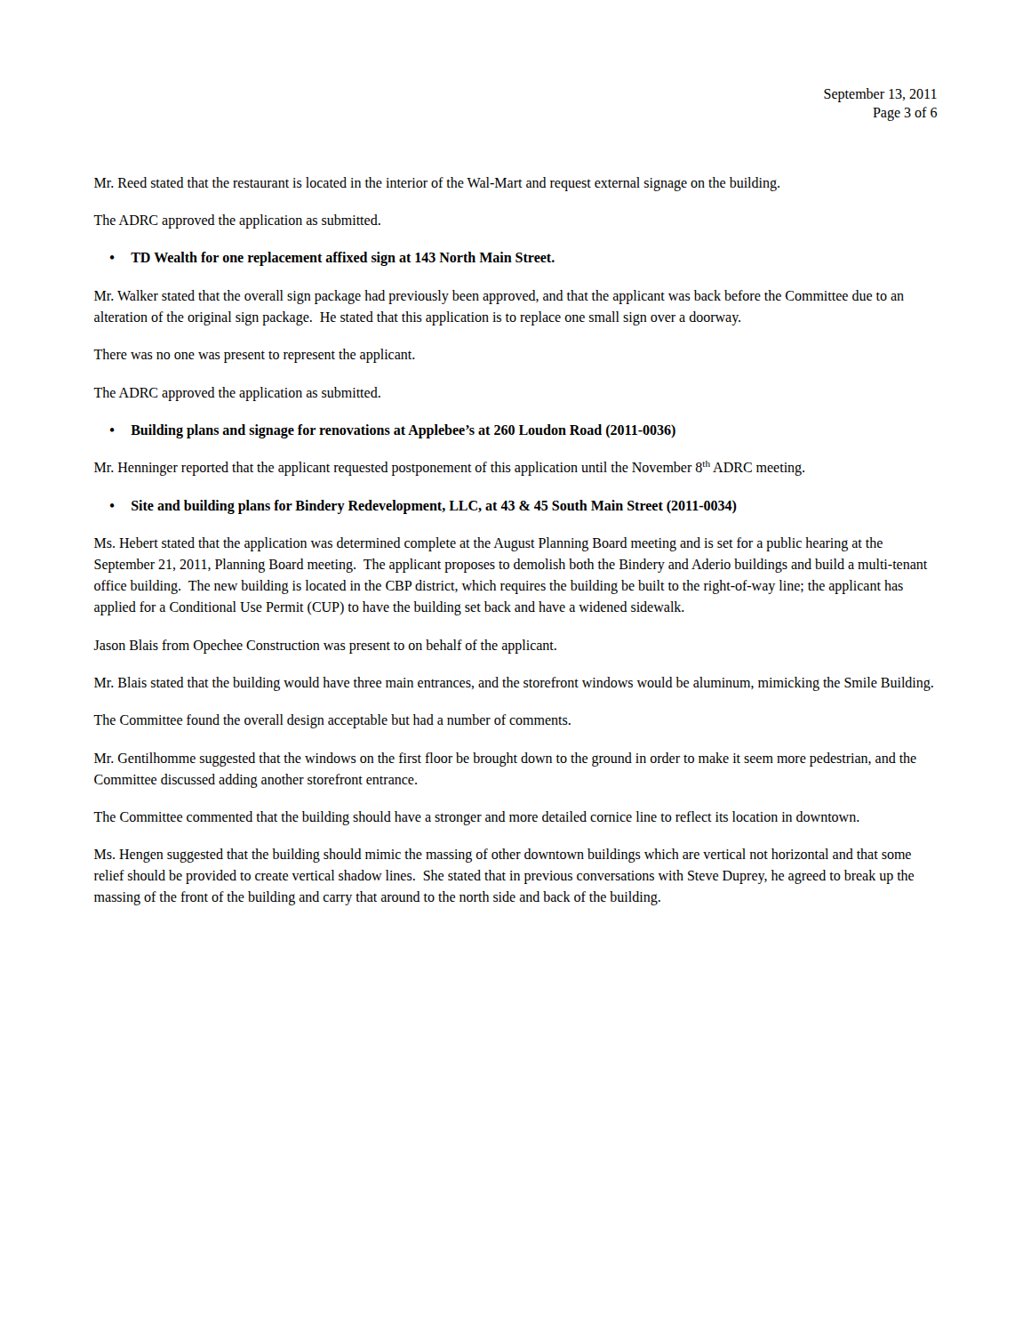September 13, 2011
Page 3 of 6
Mr. Reed stated that the restaurant is located in the interior of the Wal-Mart and request external signage on the building.
The ADRC approved the application as submitted.
TD Wealth for one replacement affixed sign at 143 North Main Street.
Mr. Walker stated that the overall sign package had previously been approved, and that the applicant was back before the Committee due to an alteration of the original sign package. He stated that this application is to replace one small sign over a doorway.
There was no one was present to represent the applicant.
The ADRC approved the application as submitted.
Building plans and signage for renovations at Applebee’s at 260 Loudon Road (2011-0036)
Mr. Henninger reported that the applicant requested postponement of this application until the November 8th ADRC meeting.
Site and building plans for Bindery Redevelopment, LLC, at 43 & 45 South Main Street (2011-0034)
Ms. Hebert stated that the application was determined complete at the August Planning Board meeting and is set for a public hearing at the September 21, 2011, Planning Board meeting. The applicant proposes to demolish both the Bindery and Aderio buildings and build a multi-tenant office building. The new building is located in the CBP district, which requires the building be built to the right-of-way line; the applicant has applied for a Conditional Use Permit (CUP) to have the building set back and have a widened sidewalk.
Jason Blais from Opechee Construction was present to on behalf of the applicant.
Mr. Blais stated that the building would have three main entrances, and the storefront windows would be aluminum, mimicking the Smile Building.
The Committee found the overall design acceptable but had a number of comments.
Mr. Gentilhomme suggested that the windows on the first floor be brought down to the ground in order to make it seem more pedestrian, and the Committee discussed adding another storefront entrance.
The Committee commented that the building should have a stronger and more detailed cornice line to reflect its location in downtown.
Ms. Hengen suggested that the building should mimic the massing of other downtown buildings which are vertical not horizontal and that some relief should be provided to create vertical shadow lines. She stated that in previous conversations with Steve Duprey, he agreed to break up the massing of the front of the building and carry that around to the north side and back of the building.